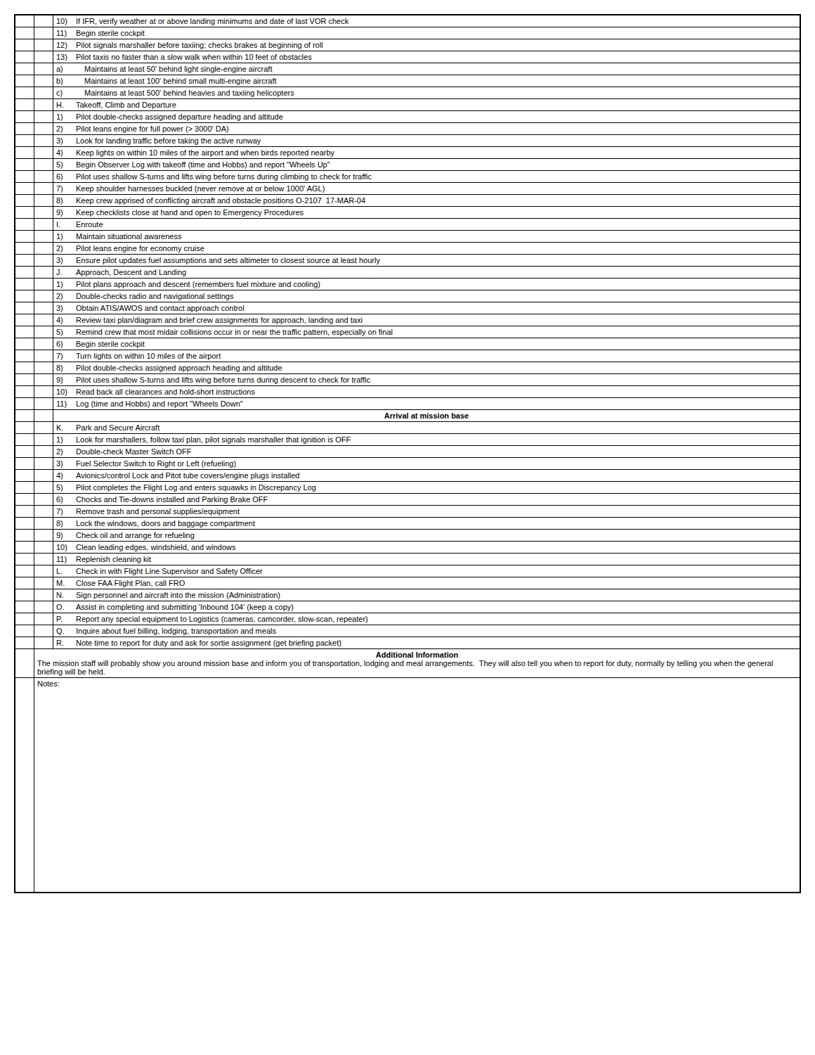| | | 10) If IFR, verify weather at or above landing minimums and date of last VOR check |
| | | 11) Begin sterile cockpit |
| | | 12) Pilot signals marshaller before taxiing; checks brakes at beginning of roll |
| | | 13) Pilot taxis no faster than a slow walk when within 10 feet of obstacles |
| | | a) Maintains at least 50' behind light single-engine aircraft |
| | | b) Maintains at least 100' behind small multi-engine aircraft |
| | | c) Maintains at least 500' behind heavies and taxiing helicopters |
| | | H. Takeoff, Climb and Departure |
| | | 1) Pilot double-checks assigned departure heading and altitude |
| | | 2) Pilot leans engine for full power (> 3000' DA) |
| | | 3) Look for landing traffic before taking the active runway |
| | | 4) Keep lights on within 10 miles of the airport and when birds reported nearby |
| | | 5) Begin Observer Log with takeoff (time and Hobbs) and report "Wheels Up" |
| | | 6) Pilot uses shallow S-turns and lifts wing before turns during climbing to check for traffic |
| | | 7) Keep shoulder harnesses buckled (never remove at or below 1000' AGL) |
| | | 8) Keep crew apprised of conflicting aircraft and obstacle positions O-2107 17-MAR-04 |
| | | 9) Keep checklists close at hand and open to Emergency Procedures |
| | | I. Enroute |
| | | 1) Maintain situational awareness |
| | | 2) Pilot leans engine for economy cruise |
| | | 3) Ensure pilot updates fuel assumptions and sets altimeter to closest source at least hourly |
| | | J. Approach, Descent and Landing |
| | | 1) Pilot plans approach and descent (remembers fuel mixture and cooling) |
| | | 2) Double-checks radio and navigational settings |
| | | 3) Obtain ATIS/AWOS and contact approach control |
| | | 4) Review taxi plan/diagram and brief crew assignments for approach, landing and taxi |
| | | 5) Remind crew that most midair collisions occur in or near the traffic pattern, especially on final |
| | | 6) Begin sterile cockpit |
| | | 7) Turn lights on within 10 miles of the airport |
| | | 8) Pilot double-checks assigned approach heading and altitude |
| | | 9) Pilot uses shallow S-turns and lifts wing before turns during descent to check for traffic |
| | | 10) Read back all clearances and hold-short instructions |
| | | 11) Log (time and Hobbs) and report "Wheels Down" |
| | | Arrival at mission base |
| | | K. Park and Secure Aircraft |
| | | 1) Look for marshallers, follow taxi plan, pilot signals marshaller that ignition is OFF |
| | | 2) Double-check Master Switch OFF |
| | | 3) Fuel Selector Switch to Right or Left (refueling) |
| | | 4) Avionics/control Lock and Pitot tube covers/engine plugs installed |
| | | 5) Pilot completes the Flight Log and enters squawks in Discrepancy Log |
| | | 6) Chocks and Tie-downs installed and Parking Brake OFF |
| | | 7) Remove trash and personal supplies/equipment |
| | | 8) Lock the windows, doors and baggage compartment |
| | | 9) Check oil and arrange for refueling |
| | | 10) Clean leading edges, windshield, and windows |
| | | 11) Replenish cleaning kit |
| | | L. Check in with Flight Line Supervisor and Safety Officer |
| | | M. Close FAA Flight Plan, call FRO |
| | | N. Sign personnel and aircraft into the mission (Administration) |
| | | O. Assist in completing and submitting 'Inbound 104' (keep a copy) |
| | | P. Report any special equipment to Logistics (cameras, camcorder, slow-scan, repeater) |
| | | Q. Inquire about fuel billing, lodging, transportation and meals |
| | | R. Note time to report for duty and ask for sortie assignment (get briefing packet) |
| | Additional Information The mission staff will probably show you around mission base and inform you of transportation, lodging and meal arrangements. They will also tell you when to report for duty, normally by telling you when the general briefing will be held. |
| | Notes: |